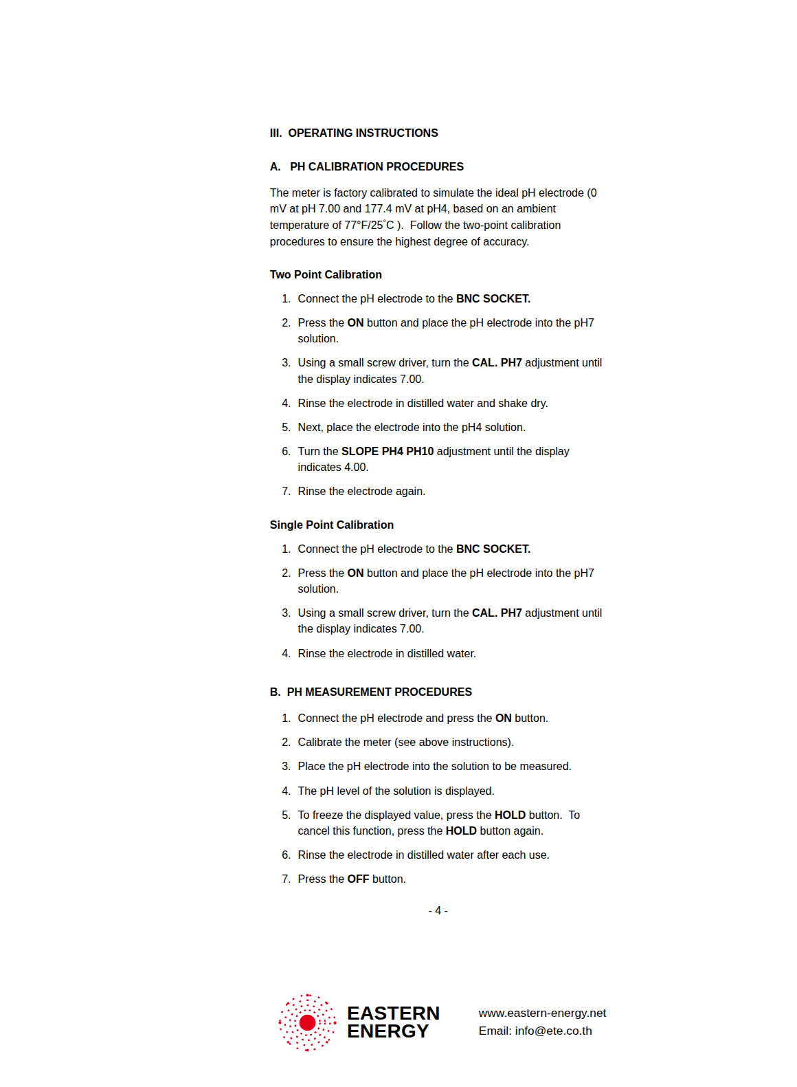III. OPERATING INSTRUCTIONS
A. PH CALIBRATION PROCEDURES
The meter is factory calibrated to simulate the ideal pH electrode (0 mV at pH 7.00 and 177.4 mV at pH4, based on an ambient temperature of 77°F/25°C ). Follow the two-point calibration procedures to ensure the highest degree of accuracy.
Two Point Calibration
Connect the pH electrode to the BNC SOCKET.
Press the ON button and place the pH electrode into the pH7 solution.
Using a small screw driver, turn the CAL. PH7 adjustment until the display indicates 7.00.
Rinse the electrode in distilled water and shake dry.
Next, place the electrode into the pH4 solution.
Turn the SLOPE PH4 PH10 adjustment until the display indicates 4.00.
Rinse the electrode again.
Single Point Calibration
Connect the pH electrode to the BNC SOCKET.
Press the ON button and place the pH electrode into the pH7 solution.
Using a small screw driver, turn the CAL. PH7 adjustment until the display indicates 7.00.
Rinse the electrode in distilled water.
B. PH MEASUREMENT PROCEDURES
Connect the pH electrode and press the ON button.
Calibrate the meter (see above instructions).
Place the pH electrode into the solution to be measured.
The pH level of the solution is displayed.
To freeze the displayed value, press the HOLD button. To cancel this function, press the HOLD button again.
Rinse the electrode in distilled water after each use.
Press the OFF button.
- 4 -
EASTERN
ENERGY
www.eastern-energy.net
Email: info@ete.co.th